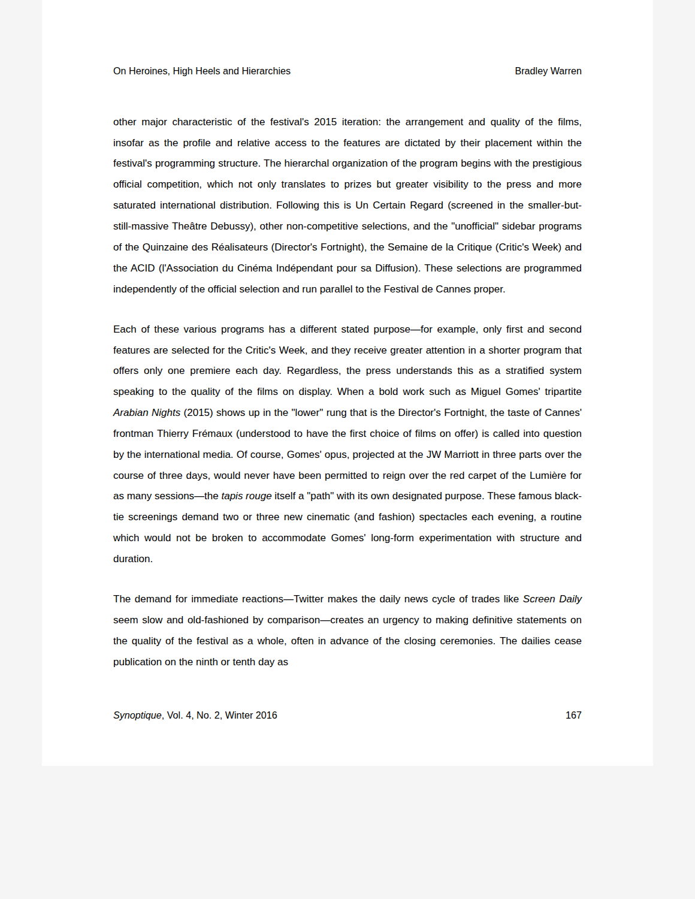On Heroines, High Heels and Hierarchies
Bradley Warren
other major characteristic of the festival's 2015 iteration: the arrangement and quality of the films, insofar as the profile and relative access to the features are dictated by their placement within the festival's programming structure. The hierarchal organization of the program begins with the prestigious official competition, which not only translates to prizes but greater visibility to the press and more saturated international distribution. Following this is Un Certain Regard (screened in the smaller-but-still-massive Theâtre Debussy), other non-competitive selections, and the "unofficial" sidebar programs of the Quinzaine des Réalisateurs (Director's Fortnight), the Semaine de la Critique (Critic's Week) and the ACID (l'Association du Cinéma Indépendant pour sa Diffusion). These selections are programmed independently of the official selection and run parallel to the Festival de Cannes proper.
Each of these various programs has a different stated purpose—for example, only first and second features are selected for the Critic's Week, and they receive greater attention in a shorter program that offers only one premiere each day. Regardless, the press understands this as a stratified system speaking to the quality of the films on display. When a bold work such as Miguel Gomes' tripartite Arabian Nights (2015) shows up in the "lower" rung that is the Director's Fortnight, the taste of Cannes' frontman Thierry Frémaux (understood to have the first choice of films on offer) is called into question by the international media. Of course, Gomes' opus, projected at the JW Marriott in three parts over the course of three days, would never have been permitted to reign over the red carpet of the Lumière for as many sessions—the tapis rouge itself a "path" with its own designated purpose. These famous black-tie screenings demand two or three new cinematic (and fashion) spectacles each evening, a routine which would not be broken to accommodate Gomes' long-form experimentation with structure and duration.
The demand for immediate reactions—Twitter makes the daily news cycle of trades like Screen Daily seem slow and old-fashioned by comparison—creates an urgency to making definitive statements on the quality of the festival as a whole, often in advance of the closing ceremonies. The dailies cease publication on the ninth or tenth day as
Synoptique, Vol. 4, No. 2, Winter 2016
167